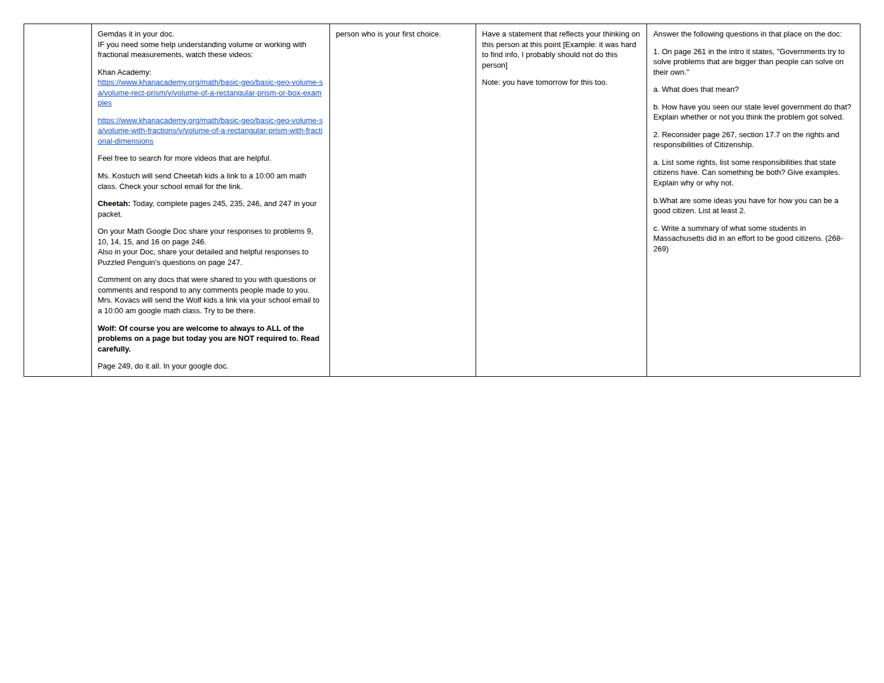| | Gemdas it in your doc. IF you need some help understanding volume or working with fractional measurements, watch these videos: Khan Academy: https://www.khanacademy.org/math/basic-geo/basic-geo-volume-sa/volume-rect-prism/v/volume-of-a-rectangular-prism-or-box-examples https://www.khanacademy.org/math/basic-geo/basic-geo-volume-sa/volume-with-fractions/v/volume-of-a-rectangular-prism-with-fractional-dimensions Feel free to search for more videos that are helpful. Ms. Kostuch will send Cheetah kids a link to a 10:00 am math class. Check your school email for the link. Cheetah: Today, complete pages 245, 235, 246, and 247 in your packet. On your Math Google Doc share your responses to problems 9, 10, 14, 15, and 16 on page 246. Also in your Doc, share your detailed and helpful responses to Puzzled Penguin's questions on page 247. Comment on any docs that were shared to you with questions or comments and respond to any comments people made to you. Mrs. Kovacs will send the Wolf kids a link via your school email to a 10:00 am google math class. Try to be there. Wolf: Of course you are welcome to always to ALL of the problems on a page but today you are NOT required to. Read carefully. Page 249, do it all. In your google doc. | person who is your first choice. | Have a statement that reflects your thinking on this person at this point [Example: it was hard to find info, I probably should not do this person] Note: you have tomorrow for this too. | Answer the following questions in that place on the doc: 1. On page 261 in the intro it states, "Governments try to solve problems that are bigger than people can solve on their own." a. What does that mean? b. How have you seen our state level government do that? Explain whether or not you think the problem got solved. 2. Reconsider page 267, section 17.7 on the rights and responsibilities of Citizenship. a. List some rights, list some responsibilities that state citizens have. Can something be both? Give examples. Explain why or why not. b.What are some ideas you have for how you can be a good citizen. List at least 2. c. Write a summary of what some students in Massachusetts did in an effort to be good citizens. (268-269) |